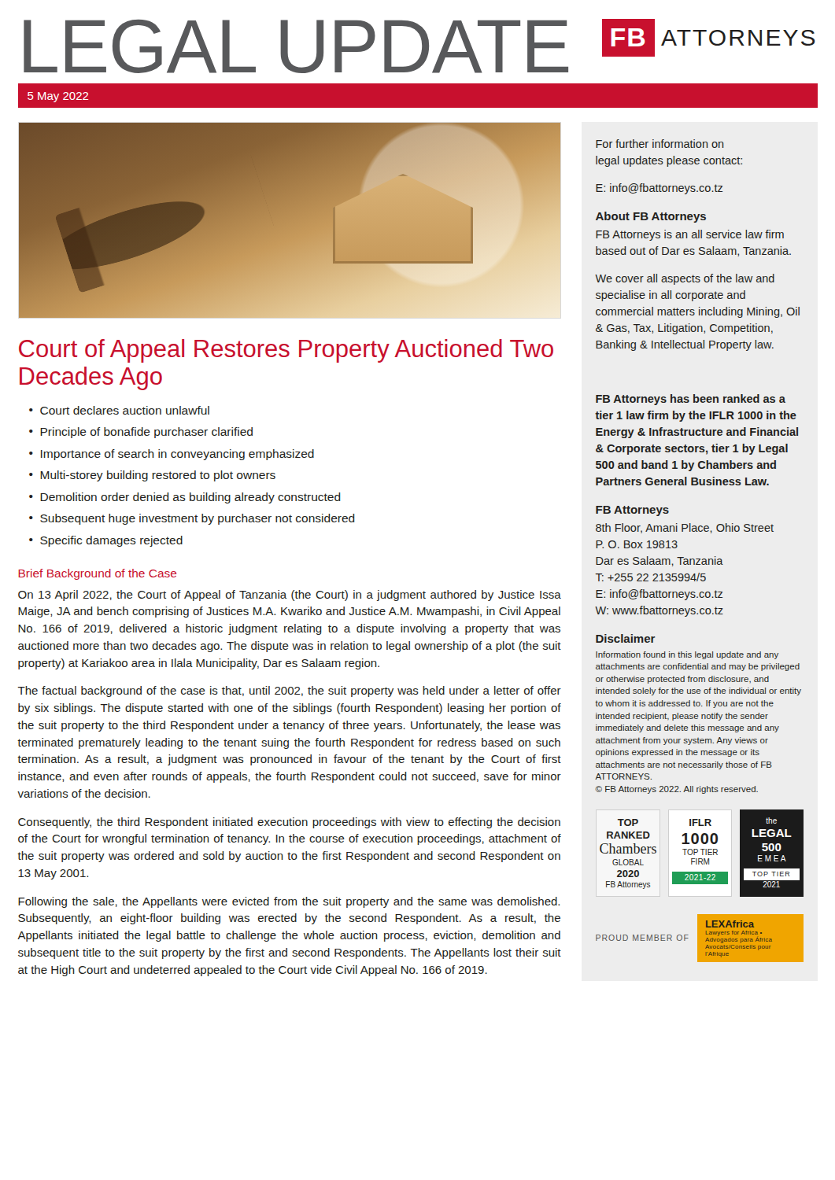Legal Update
FB Attorneys
5 May 2022
Court of Appeal Restores Property Auctioned Two Decades Ago
Court declares auction unlawful
Principle of bonafide purchaser clarified
Importance of search in conveyancing emphasized
Multi-storey building restored to plot owners
Demolition order denied as building already constructed
Subsequent huge investment by purchaser not considered
Specific damages rejected
Brief Background of the Case
On 13 April 2022, the Court of Appeal of Tanzania (the Court) in a judgment authored by Justice Issa Maige, JA and bench comprising of Justices M.A. Kwariko and Justice A.M. Mwampashi, in Civil Appeal No. 166 of 2019, delivered a historic judgment relating to a dispute involving a property that was auctioned more than two decades ago. The dispute was in relation to legal ownership of a plot (the suit property) at Kariakoo area in Ilala Municipality, Dar es Salaam region.
The factual background of the case is that, until 2002, the suit property was held under a letter of offer by six siblings. The dispute started with one of the siblings (fourth Respondent) leasing her portion of the suit property to the third Respondent under a tenancy of three years. Unfortunately, the lease was terminated prematurely leading to the tenant suing the fourth Respondent for redress based on such termination. As a result, a judgment was pronounced in favour of the tenant by the Court of first instance, and even after rounds of appeals, the fourth Respondent could not succeed, save for minor variations of the decision.
Consequently, the third Respondent initiated execution proceedings with view to effecting the decision of the Court for wrongful termination of tenancy. In the course of execution proceedings, attachment of the suit property was ordered and sold by auction to the first Respondent and second Respondent on 13 May 2001.
Following the sale, the Appellants were evicted from the suit property and the same was demolished. Subsequently, an eight-floor building was erected by the second Respondent. As a result, the Appellants initiated the legal battle to challenge the whole auction process, eviction, demolition and subsequent title to the suit property by the first and second Respondents. The Appellants lost their suit at the High Court and undeterred appealed to the Court vide Civil Appeal No. 166 of 2019.
For further information on
legal updates please contact:
E: info@fbattorneys.co.tz
About FB Attorneys
FB Attorneys is an all service law firm based out of Dar es Salaam, Tanzania.
We cover all aspects of the law and specialise in all corporate and commercial matters including Mining, Oil & Gas, Tax, Litigation, Competition, Banking & Intellectual Property law.
FB Attorneys has been ranked as a tier 1 law firm by the IFLR 1000 in the Energy & Infrastructure and Financial & Corporate sectors, tier 1 by Legal 500 and band 1 by Chambers and Partners General Business Law.
FB Attorneys
8th Floor, Amani Place, Ohio Street
P. O. Box 19813
Dar es Salaam, Tanzania
T: +255 22 2135994/5
E: info@fbattorneys.co.tz
W: www.fbattorneys.co.tz
Disclaimer
Information found in this legal update and any attachments are confidential and may be privileged or otherwise protected from disclosure, and intended solely for the use of the individual or entity to whom it is addressed to. If you are not the intended recipient, please notify the sender immediately and delete this message and any attachment from your system. Any views or opinions expressed in the message or its attachments are not necessarily those of FB ATTORNEYS.
© FB Attorneys 2022. All rights reserved.
TOP RANKED Chambers GLOBAL 2020 FB Attorneys
IFLR 1000 TOP TIER
FIRM 2021-22
the LEGAL 500 E M E A TOP TIER 2021
PROUD MEMBER OF LEXAfrica Lawyers for Africa • Advogados para África
Avocats/Conseils pour l'Afrique